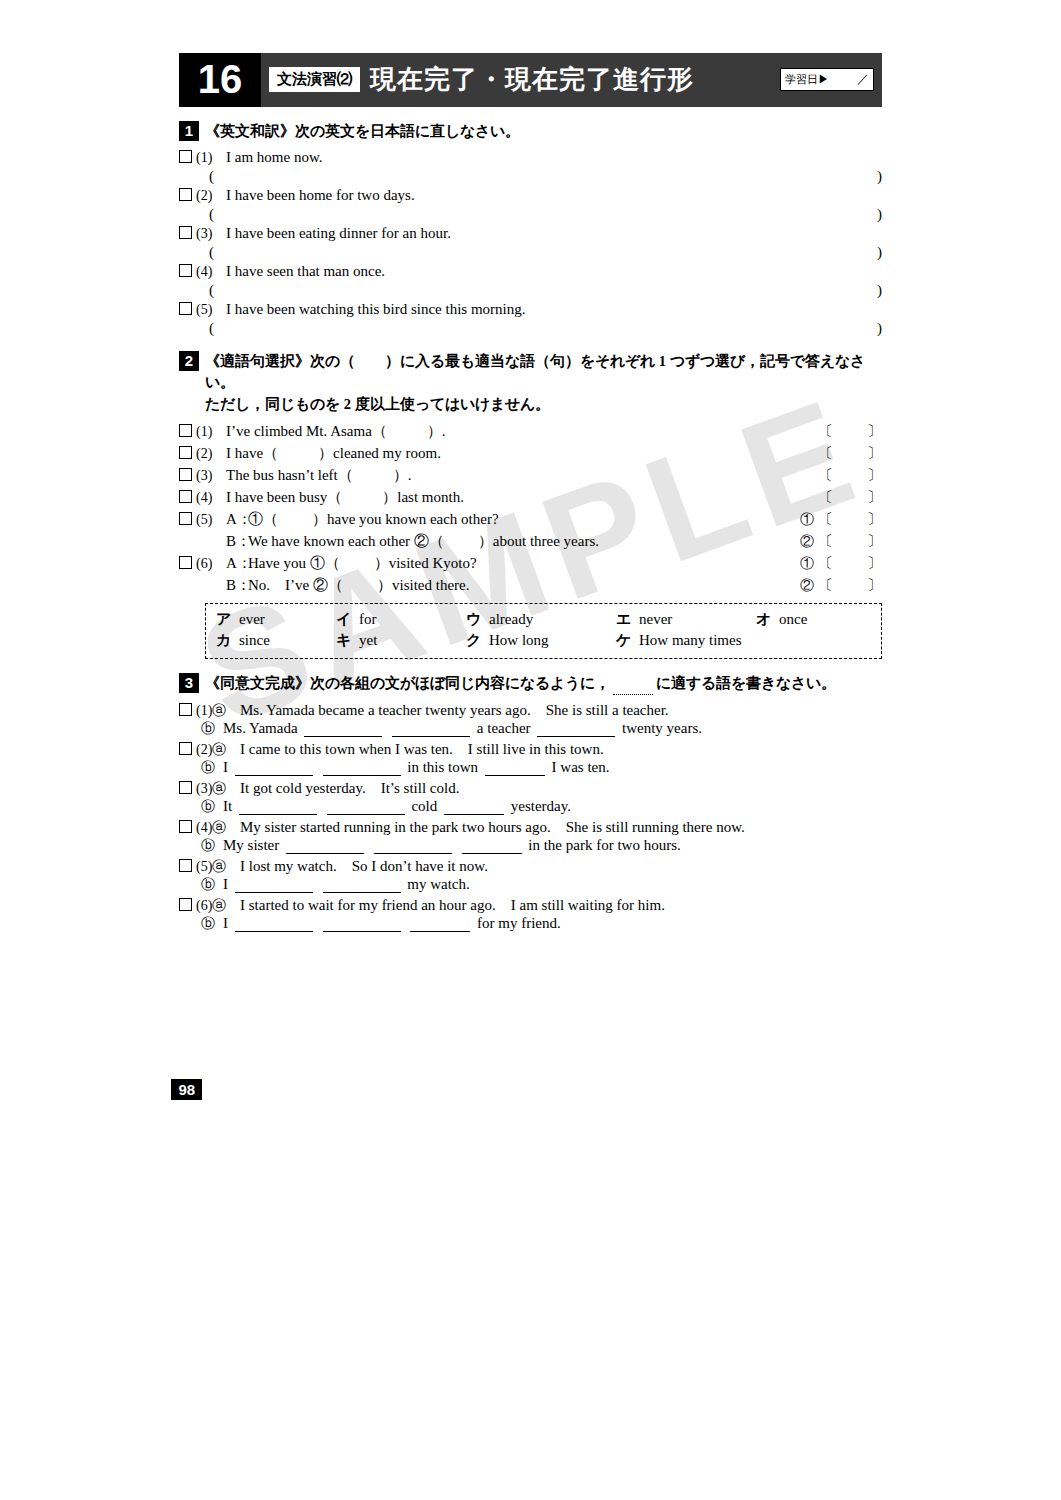SAMPLE
16
文法演習⑵ 現在完了・現在完了進行形 学習日▶／
1 《英文和訳》次の英文を日本語に直しなさい。
(1) I am home now.
()
(2) I have been home for two days.
()
(3) I have been eating dinner for an hour.
()
(4) I have seen that man once.
()
(5) I have been watching this bird since this morning.
()
2 《適語句選択》次の（　　）に入る最も適当な語（句）をそれぞれ 1 つずつ選び，記号で答えなさい。
ただし，同じものを 2 度以上使ってはいけません。
(1) I’ve climbed Mt. Asama（ ）. 〔 〕
(2) I have（ ）cleaned my room. 〔 〕
(3) The bus hasn’t left（ ）. 〔 〕
(4) I have been busy（ ）last month. 〔 〕
(5) A：①（ ）have you known each other? ①〔 〕
B：We have known each other ②（ ）about three years. ②〔 〕
(6) A：Have you ①（ ）visited Kyoto? ①〔 〕
B：No.　I’ve ②（ ）visited there. ②〔 〕
アever イfor ウalready エnever オonce
カsince キyet クHow long ケHow many times
3 《同意文完成》次の各組の文がほぼ同じ内容になるように， に適する語を書きなさい。
(1)ⓐMs. Yamada became a teacher twenty years ago.　She is still a teacher.
ⓑMs. Yamada a teacher twenty years.
(2)ⓐI came to this town when I was ten.　I still live in this town.
ⓑI in this town I was ten.
(3)ⓐIt got cold yesterday.　It’s still cold.
ⓑIt cold yesterday.
(4)ⓐMy sister started running in the park two hours ago.　She is still running there now.
ⓑMy sister in the park for two hours.
(5)ⓐI lost my watch.　So I don’t have it now.
ⓑI my watch.
(6)ⓐI started to wait for my friend an hour ago.　I am still waiting for him.
ⓑI for my friend.
98